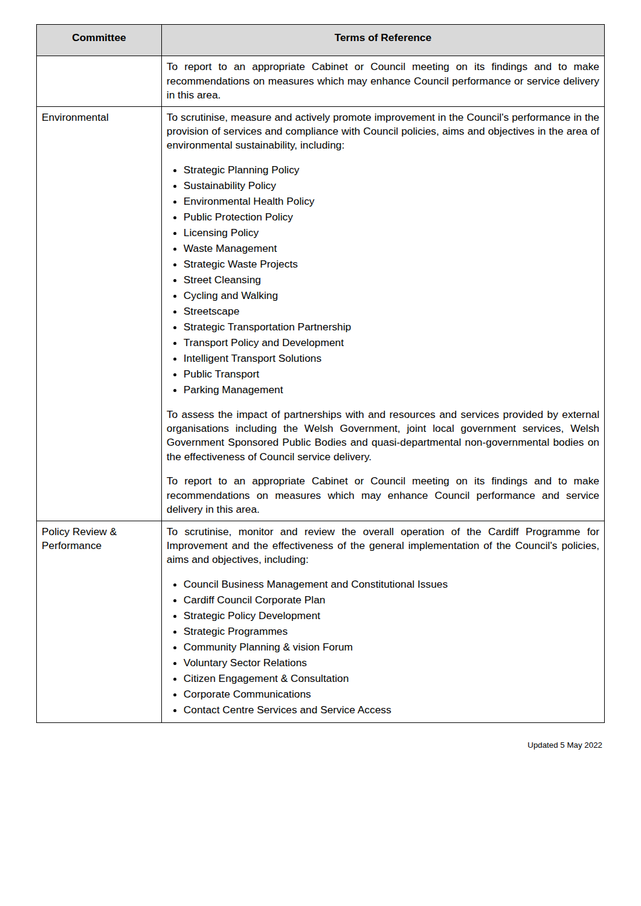| Committee | Terms of Reference |
| --- | --- |
| | To report to an appropriate Cabinet or Council meeting on its findings and to make recommendations on measures which may enhance Council performance or service delivery in this area. |
| Environmental | To scrutinise, measure and actively promote improvement in the Council's performance in the provision of services and compliance with Council policies, aims and objectives in the area of environmental sustainability, including: Strategic Planning Policy Sustainability Policy Environmental Health Policy Public Protection Policy Licensing Policy Waste Management Strategic Waste Projects Street Cleansing Cycling and Walking Streetscape Strategic Transportation Partnership Transport Policy and Development Intelligent Transport Solutions Public Transport Parking Management To assess the impact of partnerships with and resources and services provided by external organisations including the Welsh Government, joint local government services, Welsh Government Sponsored Public Bodies and quasi-departmental non-governmental bodies on the effectiveness of Council service delivery. To report to an appropriate Cabinet or Council meeting on its findings and to make recommendations on measures which may enhance Council performance and service delivery in this area. |
| Policy Review & Performance | To scrutinise, monitor and review the overall operation of the Cardiff Programme for Improvement and the effectiveness of the general implementation of the Council's policies, aims and objectives, including: Council Business Management and Constitutional Issues Cardiff Council Corporate Plan Strategic Policy Development Strategic Programmes Community Planning & vision Forum Voluntary Sector Relations Citizen Engagement & Consultation Corporate Communications Contact Centre Services and Service Access |
Updated 5 May 2022